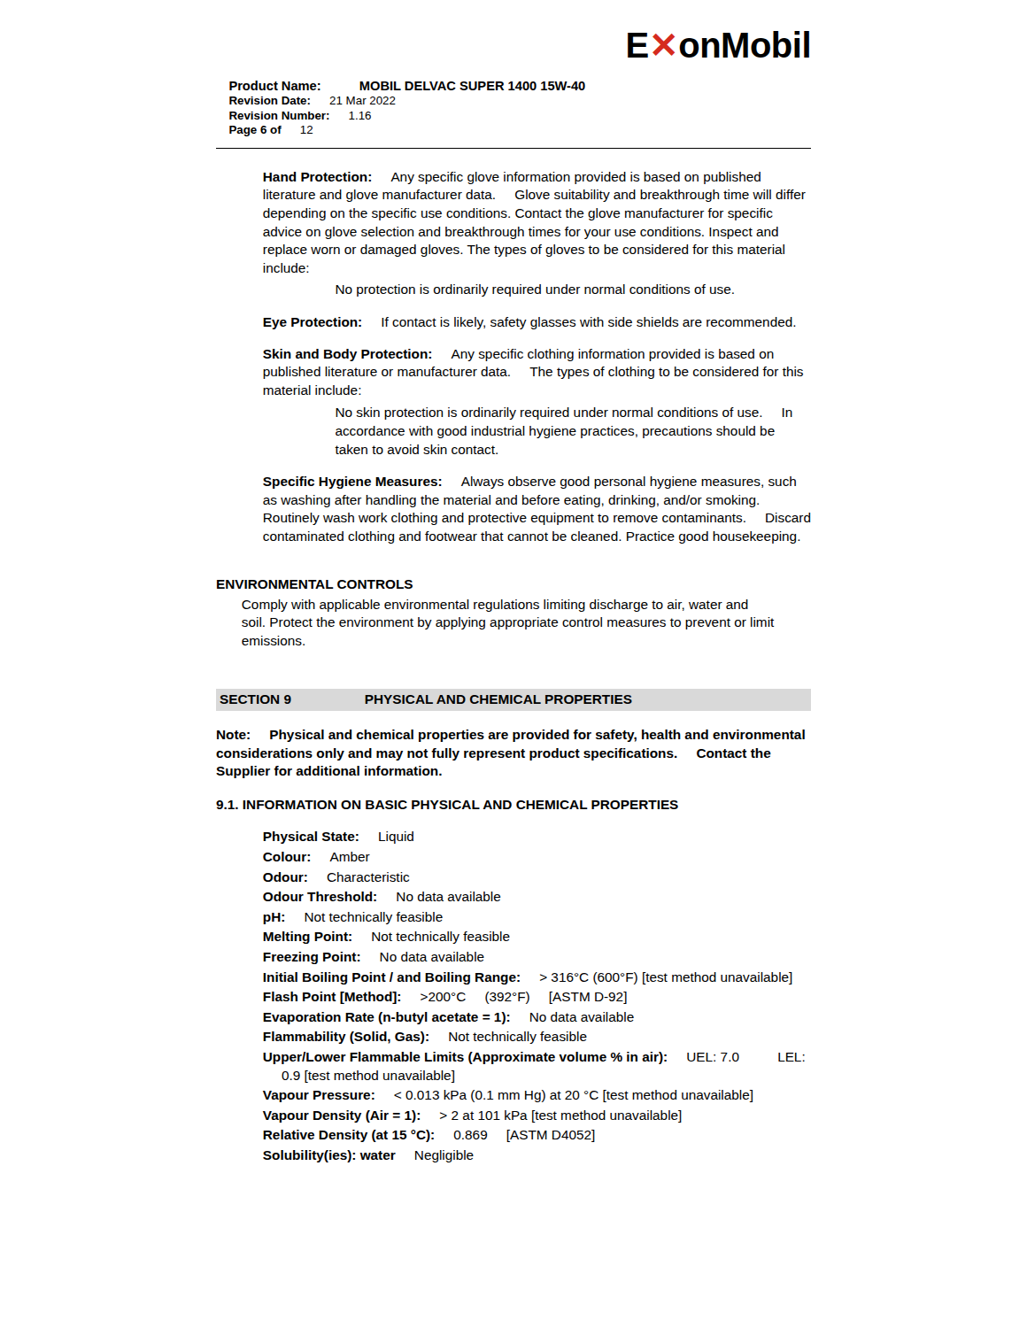E✕onMobil
Product Name: MOBIL DELVAC SUPER 1400 15W-40
Revision Date: 21 Mar 2022
Revision Number: 1.16
Page 6 of 12
Hand Protection: Any specific glove information provided is based on published literature and glove manufacturer data. Glove suitability and breakthrough time will differ depending on the specific use conditions. Contact the glove manufacturer for specific advice on glove selection and breakthrough times for your use conditions. Inspect and replace worn or damaged gloves. The types of gloves to be considered for this material include:
No protection is ordinarily required under normal conditions of use.
Eye Protection: If contact is likely, safety glasses with side shields are recommended.
Skin and Body Protection: Any specific clothing information provided is based on published literature or manufacturer data. The types of clothing to be considered for this material include:
No skin protection is ordinarily required under normal conditions of use. In accordance with good industrial hygiene practices, precautions should be taken to avoid skin contact.
Specific Hygiene Measures: Always observe good personal hygiene measures, such as washing after handling the material and before eating, drinking, and/or smoking. Routinely wash work clothing and protective equipment to remove contaminants. Discard contaminated clothing and footwear that cannot be cleaned. Practice good housekeeping.
ENVIRONMENTAL CONTROLS
Comply with applicable environmental regulations limiting discharge to air, water and
soil. Protect the environment by applying appropriate control measures to prevent or limit
emissions.
SECTION 9 PHYSICAL AND CHEMICAL PROPERTIES
Note: Physical and chemical properties are provided for safety, health and environmental considerations only and may not fully represent product specifications. Contact the Supplier for additional information.
9.1. INFORMATION ON BASIC PHYSICAL AND CHEMICAL PROPERTIES
Physical State: Liquid
Colour: Amber
Odour: Characteristic
Odour Threshold: No data available
pH: Not technically feasible
Melting Point: Not technically feasible
Freezing Point: No data available
Initial Boiling Point / and Boiling Range: > 316°C (600°F) [test method unavailable]
Flash Point [Method]: >200°C (392°F) [ASTM D-92]
Evaporation Rate (n-butyl acetate = 1): No data available
Flammability (Solid, Gas): Not technically feasible
Upper/Lower Flammable Limits (Approximate volume % in air): UEL: 7.0 LEL: 0.9 [test method unavailable]
Vapour Pressure: < 0.013 kPa (0.1 mm Hg) at 20 °C [test method unavailable]
Vapour Density (Air = 1): > 2 at 101 kPa [test method unavailable]
Relative Density (at 15 °C): 0.869 [ASTM D4052]
Solubility(ies): water Negligible